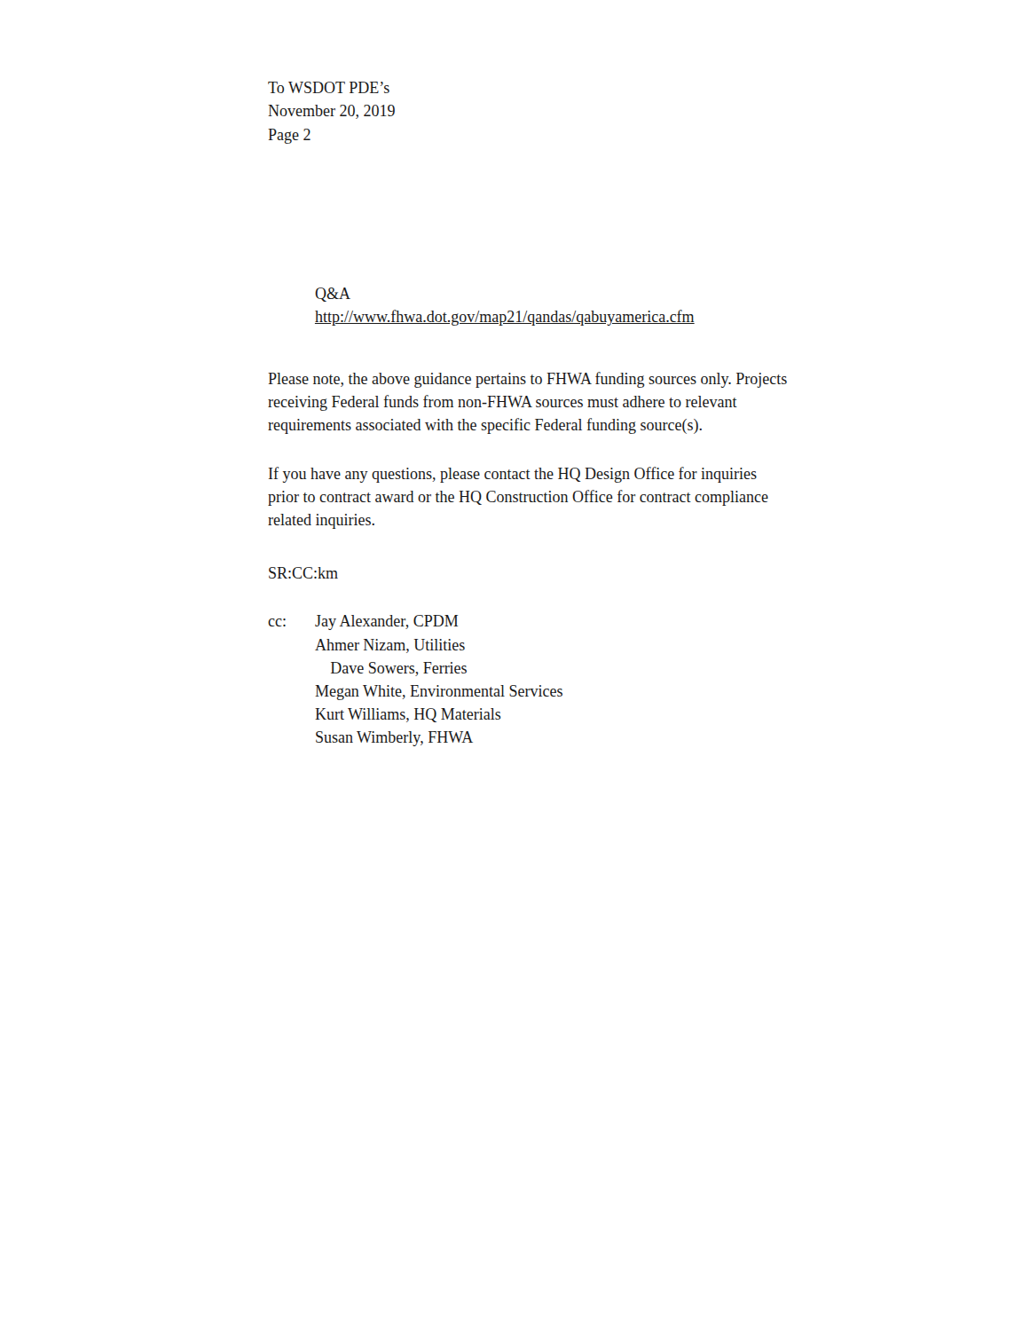To WSDOT PDE’s
November 20, 2019
Page 2
Q&A
http://www.fhwa.dot.gov/map21/qandas/qabuyamerica.cfm
Please note, the above guidance pertains to FHWA funding sources only. Projects receiving Federal funds from non-FHWA sources must adhere to relevant requirements associated with the specific Federal funding source(s).
If you have any questions, please contact the HQ Design Office for inquiries prior to contract award or the HQ Construction Office for contract compliance related inquiries.
SR:CC:km
cc:
Jay Alexander, CPDM
Ahmer Nizam, Utilities
Dave Sowers, Ferries
Megan White, Environmental Services
Kurt Williams, HQ Materials
Susan Wimberly, FHWA